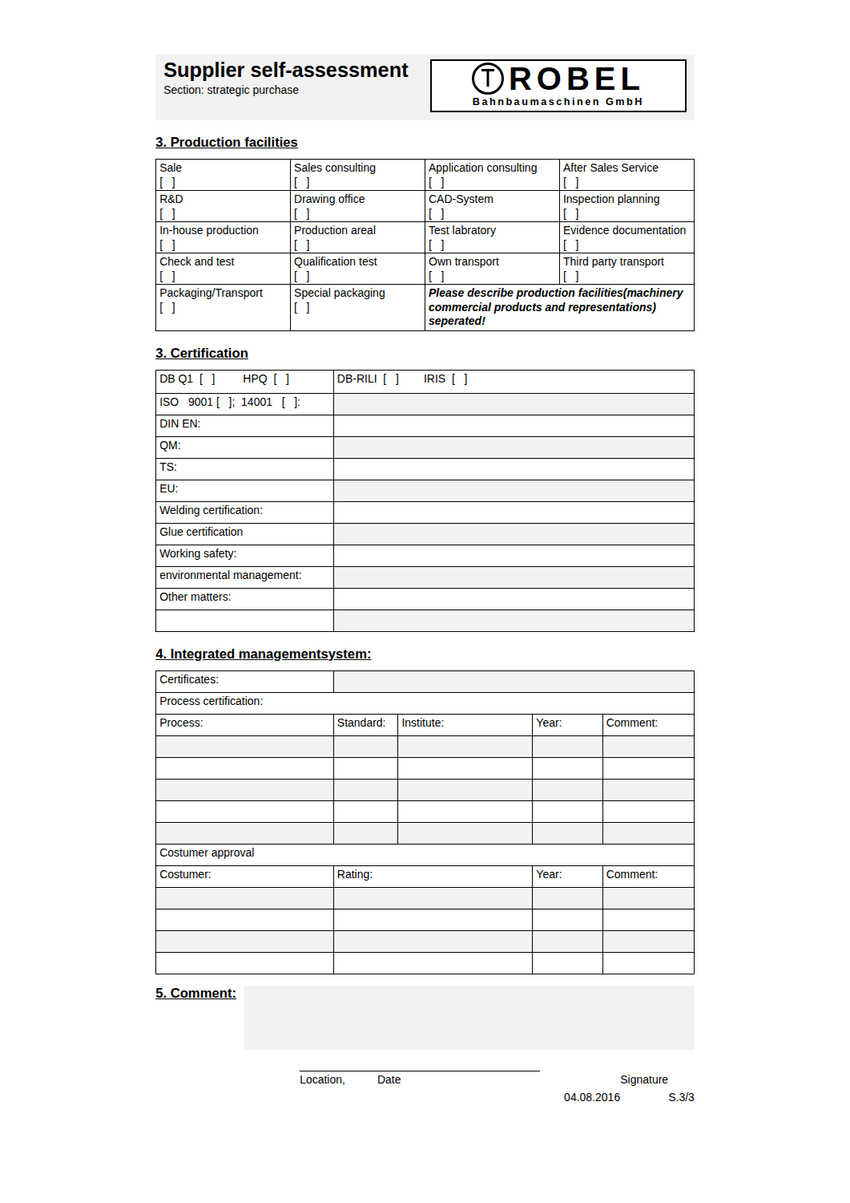Supplier self-assessment
Section: strategic purchase
ROBEL
Bahnbaumaschinen GmbH
3. Production facilities
| Sale [ ] | Sales consulting [ ] | Application consulting [ ] | After Sales Service [ ] |
| R&D [ ] | Drawing office [ ] | CAD-System [ ] | Inspection planning [ ] |
| In-house production [ ] | Production areal [ ] | Test labratory [ ] | Evidence documentation [ ] |
| Check and test [ ] | Qualification test [ ] | Own transport [ ] | Third party transport [ ] |
| Packaging/Transport [ ] | Special packaging [ ] | Please describe production facilities(machinery commercial products and representations) seperated! |
3. Certification
| DB Q1 [ ] HPQ [ ] | DB-RILI [ ] IRIS [ ] |
| ISO 9001 [ ]; 14001 [ ]: | |
| DIN EN: | |
| QM: | |
| TS: | |
| EU: | |
| Welding certification: | |
| Glue certification | |
| Working safety: | |
| environmental management: | |
| Other matters: | |
4. Integrated managementsystem:
| Certificates: | |
| Process certification: |
| Process: | Standard: | Institute: | Year: | Comment: |
| Costumer approval |
| Costumer: | Rating: | Year: | Comment: |
5. Comment:
Location, Date Signature
04.08.2016 S.3/3